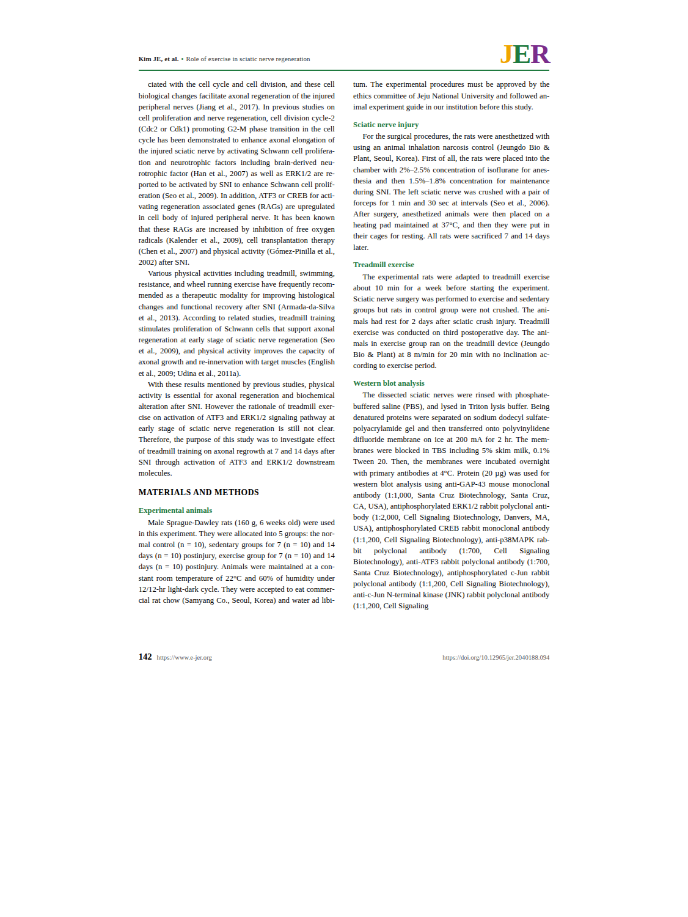Kim JE, et al.•Role of exercise in sciatic nerve regeneration
JER
ciated with the cell cycle and cell division, and these cell biological changes facilitate axonal regeneration of the injured peripheral nerves (Jiang et al., 2017). In previous studies on cell proliferation and nerve regeneration, cell division cycle-2 (Cdc2 or Cdk1) promoting G2-M phase transition in the cell cycle has been demonstrated to enhance axonal elongation of the injured sciatic nerve by activating Schwann cell proliferation and neurotrophic factors including brain-derived neurotrophic factor (Han et al., 2007) as well as ERK1/2 are reported to be activated by SNI to enhance Schwann cell proliferation (Seo et al., 2009). In addition, ATF3 or CREB for activating regeneration associated genes (RAGs) are upregulated in cell body of injured peripheral nerve. It has been known that these RAGs are increased by inhibition of free oxygen radicals (Kalender et al., 2009), cell transplantation therapy (Chen et al., 2007) and physical activity (Gómez-Pinilla et al., 2002) after SNI.
Various physical activities including treadmill, swimming, resistance, and wheel running exercise have frequently recommended as a therapeutic modality for improving histological changes and functional recovery after SNI (Armada-da-Silva et al., 2013). According to related studies, treadmill training stimulates proliferation of Schwann cells that support axonal regeneration at early stage of sciatic nerve regeneration (Seo et al., 2009), and physical activity improves the capacity of axonal growth and re-innervation with target muscles (English et al., 2009; Udina et al., 2011a).
With these results mentioned by previous studies, physical activity is essential for axonal regeneration and biochemical alteration after SNI. However the rationale of treadmill exercise on activation of ATF3 and ERK1/2 signaling pathway at early stage of sciatic nerve regeneration is still not clear. Therefore, the purpose of this study was to investigate effect of treadmill training on axonal regrowth at 7 and 14 days after SNI through activation of ATF3 and ERK1/2 downstream molecules.
Materials and Methods
Experimental animals
Male Sprague-Dawley rats (160 g, 6 weeks old) were used in this experiment. They were allocated into 5 groups: the normal control (n = 10), sedentary groups for 7 (n = 10) and 14 days (n = 10) postinjury, exercise group for 7 (n = 10) and 14 days (n = 10) postinjury. Animals were maintained at a constant room temperature of 22°C and 60% of humidity under 12/12-hr light-dark cycle. They were accepted to eat commercial rat chow (Samyang Co., Seoul, Korea) and water ad libitum. The experimental procedures must be approved by the ethics committee of Jeju National University and followed animal experiment guide in our institution before this study.
Sciatic nerve injury
For the surgical procedures, the rats were anesthetized with using an animal inhalation narcosis control (Jeungdo Bio & Plant, Seoul, Korea). First of all, the rats were placed into the chamber with 2%–2.5% concentration of isoflurane for anesthesia and then 1.5%–1.8% concentration for maintenance during SNI. The left sciatic nerve was crushed with a pair of forceps for 1 min and 30 sec at intervals (Seo et al., 2006). After surgery, anesthetized animals were then placed on a heating pad maintained at 37°C, and then they were put in their cages for resting. All rats were sacrificed 7 and 14 days later.
Treadmill exercise
The experimental rats were adapted to treadmill exercise about 10 min for a week before starting the experiment. Sciatic nerve surgery was performed to exercise and sedentary groups but rats in control group were not crushed. The animals had rest for 2 days after sciatic crush injury. Treadmill exercise was conducted on third postoperative day. The animals in exercise group ran on the treadmill device (Jeungdo Bio & Plant) at 8 m/min for 20 min with no inclination according to exercise period.
Western blot analysis
The dissected sciatic nerves were rinsed with phosphate-buffered saline (PBS), and lysed in Triton lysis buffer. Being denatured proteins were separated on sodium dodecyl sulfate-polyacrylamide gel and then transferred onto polyvinylidene difluoride membrane on ice at 200 mA for 2 hr. The membranes were blocked in TBS including 5% skim milk, 0.1% Tween 20. Then, the membranes were incubated overnight with primary antibodies at 4°C. Protein (20 µg) was used for western blot analysis using anti-GAP-43 mouse monoclonal antibody (1:1,000, Santa Cruz Biotechnology, Santa Cruz, CA, USA), antiphosphorylated ERK1/2 rabbit polyclonal antibody (1:2,000, Cell Signaling Biotechnology, Danvers, MA, USA), antiphosphorylated CREB rabbit monoclonal antibody (1:1,200, Cell Signaling Biotechnology), anti-p38MAPK rabbit polyclonal antibody (1:700, Cell Signaling Biotechnology), anti-ATF3 rabbit polyclonal antibody (1:700, Santa Cruz Biotechnology), antiphosphorylated c-Jun rabbit polyclonal antibody (1:1,200, Cell Signaling Biotechnology), anti-c-Jun N-terminal kinase (JNK) rabbit polyclonal antibody (1:1,200, Cell Signaling
142 https://www.e-jer.org
https://doi.org/10.12965/jer.2040188.094